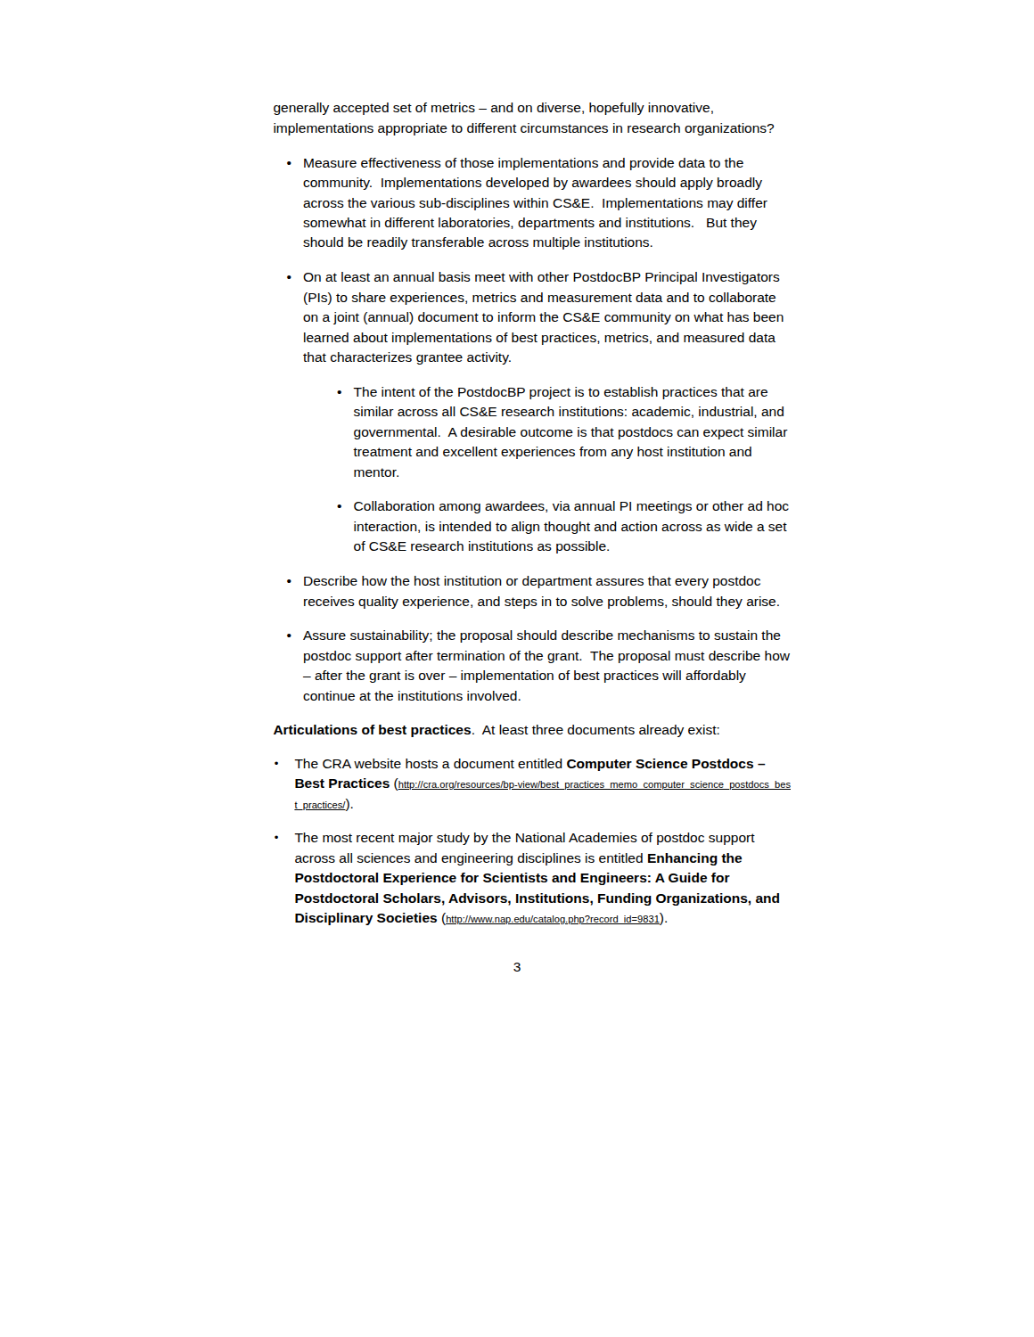generally accepted set of metrics – and on diverse, hopefully innovative, implementations appropriate to different circumstances in research organizations?
Measure effectiveness of those implementations and provide data to the community. Implementations developed by awardees should apply broadly across the various sub-disciplines within CS&E. Implementations may differ somewhat in different laboratories, departments and institutions. But they should be readily transferable across multiple institutions.
On at least an annual basis meet with other PostdocBP Principal Investigators (PIs) to share experiences, metrics and measurement data and to collaborate on a joint (annual) document to inform the CS&E community on what has been learned about implementations of best practices, metrics, and measured data that characterizes grantee activity.
The intent of the PostdocBP project is to establish practices that are similar across all CS&E research institutions: academic, industrial, and governmental. A desirable outcome is that postdocs can expect similar treatment and excellent experiences from any host institution and mentor.
Collaboration among awardees, via annual PI meetings or other ad hoc interaction, is intended to align thought and action across as wide a set of CS&E research institutions as possible.
Describe how the host institution or department assures that every postdoc receives quality experience, and steps in to solve problems, should they arise.
Assure sustainability; the proposal should describe mechanisms to sustain the postdoc support after termination of the grant. The proposal must describe how – after the grant is over – implementation of best practices will affordably continue at the institutions involved.
Articulations of best practices. At least three documents already exist:
The CRA website hosts a document entitled Computer Science Postdocs – Best Practices (http://cra.org/resources/bp-view/best_practices_memo_computer_science_postdocs_best_practices/).
The most recent major study by the National Academies of postdoc support across all sciences and engineering disciplines is entitled Enhancing the Postdoctoral Experience for Scientists and Engineers: A Guide for Postdoctoral Scholars, Advisors, Institutions, Funding Organizations, and Disciplinary Societies (http://www.nap.edu/catalog.php?record_id=9831).
3